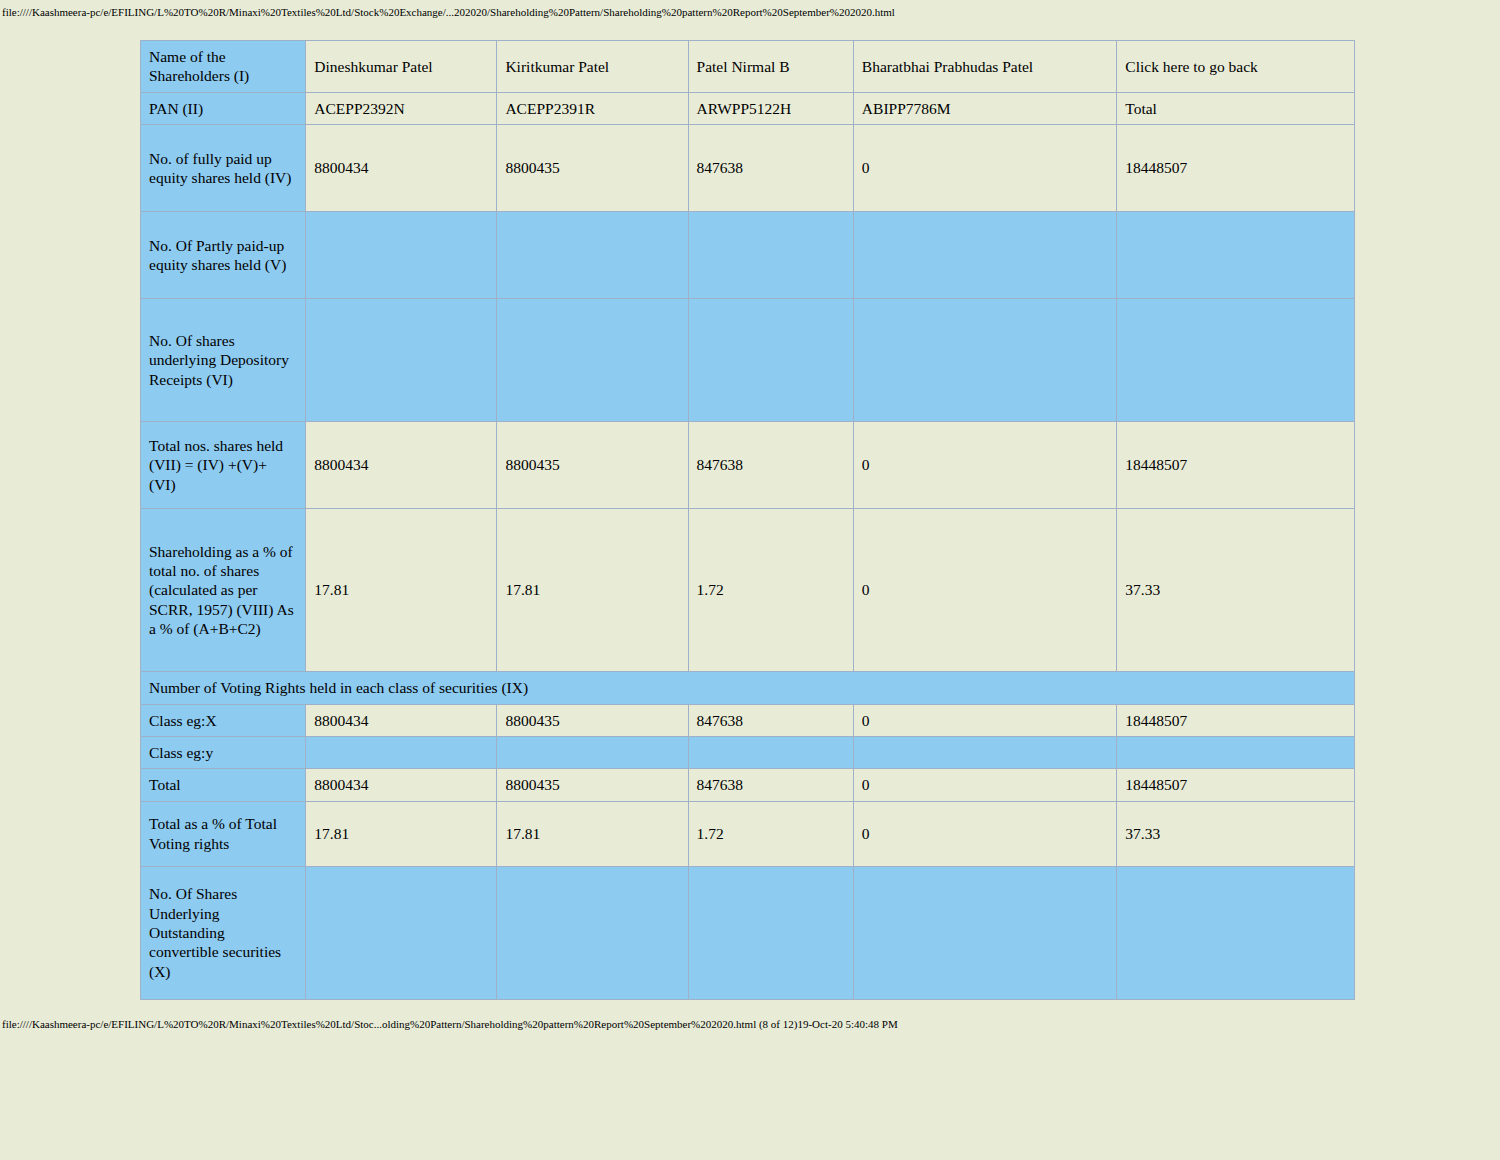file:////Kaashmeera-pc/e/EFILING/L%20TO%20R/Minaxi%20Textiles%20Ltd/Stock%20Exchange/...202020/Shareholding%20Pattern/Shareholding%20pattern%20Report%20September%202020.html
| Name of the Shareholders (I) | Dineshkumar Patel | Kiritkumar Patel | Patel Nirmal B | Bharatbhai Prabhudas Patel | Click here to go back |
| PAN (II) | ACEPP2392N | ACEPP2391R | ARWPP5122H | ABIPP7786M | Total |
| No. of fully paid up equity shares held (IV) | 8800434 | 8800435 | 847638 | 0 | 18448507 |
| No. Of Partly paid-up equity shares held (V) | | | | | |
| No. Of shares underlying Depository Receipts (VI) | | | | | |
| Total nos. shares held (VII) = (IV) +(V)+ (VI) | 8800434 | 8800435 | 847638 | 0 | 18448507 |
| Shareholding as a % of total no. of shares (calculated as per SCRR, 1957) (VIII) As a % of (A+B+C2) | 17.81 | 17.81 | 1.72 | 0 | 37.33 |
| Number of Voting Rights held in each class of securities (IX) |
| Class eg:X | 8800434 | 8800435 | 847638 | 0 | 18448507 |
| Class eg:y | | | | | |
| Total | 8800434 | 8800435 | 847638 | 0 | 18448507 |
| Total as a % of Total Voting rights | 17.81 | 17.81 | 1.72 | 0 | 37.33 |
| No. Of Shares Underlying Outstanding convertible securities (X) | | | | | |
file:////Kaashmeera-pc/e/EFILING/L%20TO%20R/Minaxi%20Textiles%20Ltd/Stoc...olding%20Pattern/Shareholding%20pattern%20Report%20September%202020.html (8 of 12)19-Oct-20 5:40:48 PM